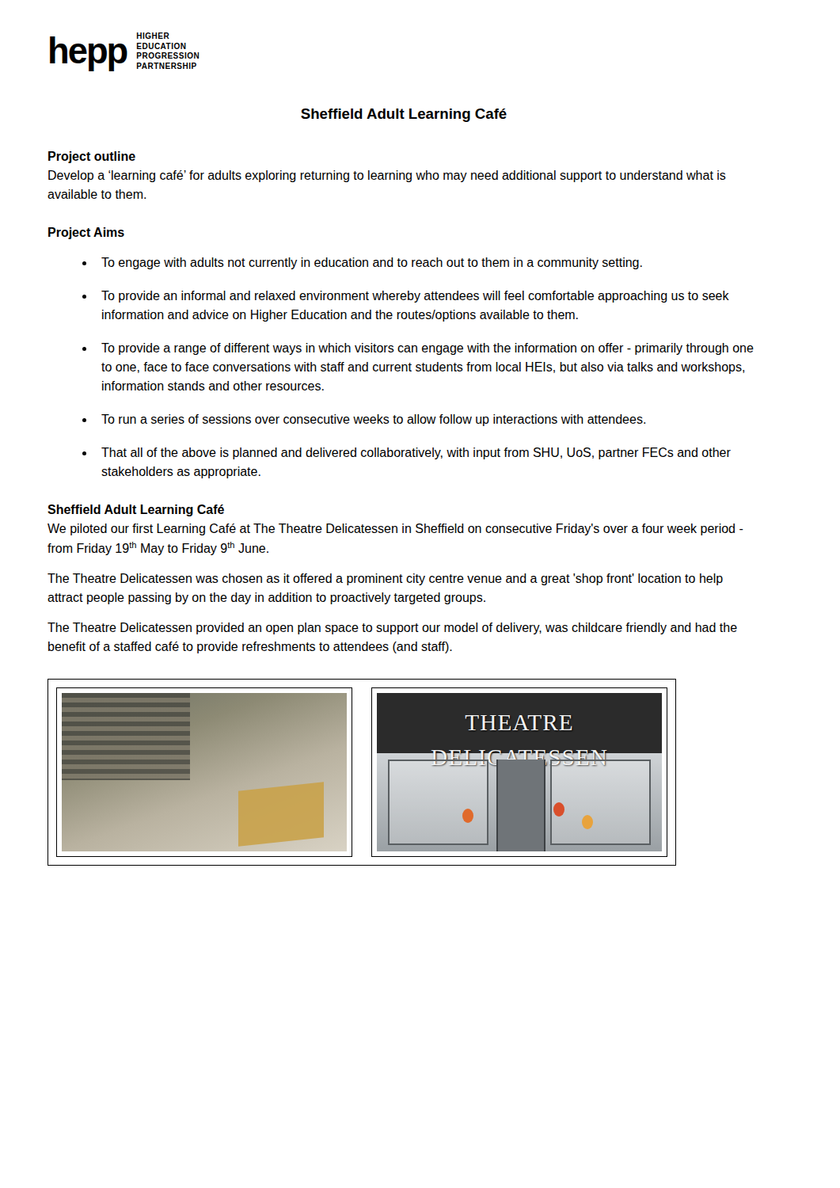hepp HIGHER
EDUCATION
PROGRESSION
PARTNERSHIP
Sheffield Adult Learning Café
Project outline
Develop a ‘learning café’ for adults exploring returning to learning who may need additional support to understand what is available to them.
Project Aims
To engage with adults not currently in education and to reach out to them in a community setting.
To provide an informal and relaxed environment whereby attendees will feel comfortable approaching us to seek information and advice on Higher Education and the routes/options available to them.
To provide a range of different ways in which visitors can engage with the information on offer - primarily through one to one, face to face conversations with staff and current students from local HEIs, but also via talks and workshops, information stands and other resources.
To run a series of sessions over consecutive weeks to allow follow up interactions with attendees.
That all of the above is planned and delivered collaboratively, with input from SHU, UoS, partner FECs and other stakeholders as appropriate.
Sheffield Adult Learning Café
We piloted our first Learning Café at The Theatre Delicatessen in Sheffield on consecutive Friday's over a four week period - from Friday 19th May to Friday 9th June.
The Theatre Delicatessen was chosen as it offered a prominent city centre venue and a great 'shop front' location to help attract people passing by on the day in addition to proactively targeted groups.
The Theatre Delicatessen provided an open plan space to support our model of delivery, was childcare friendly and had the benefit of a staffed café to provide refreshments to attendees (and staff).
THEATRE DELICATESSEN